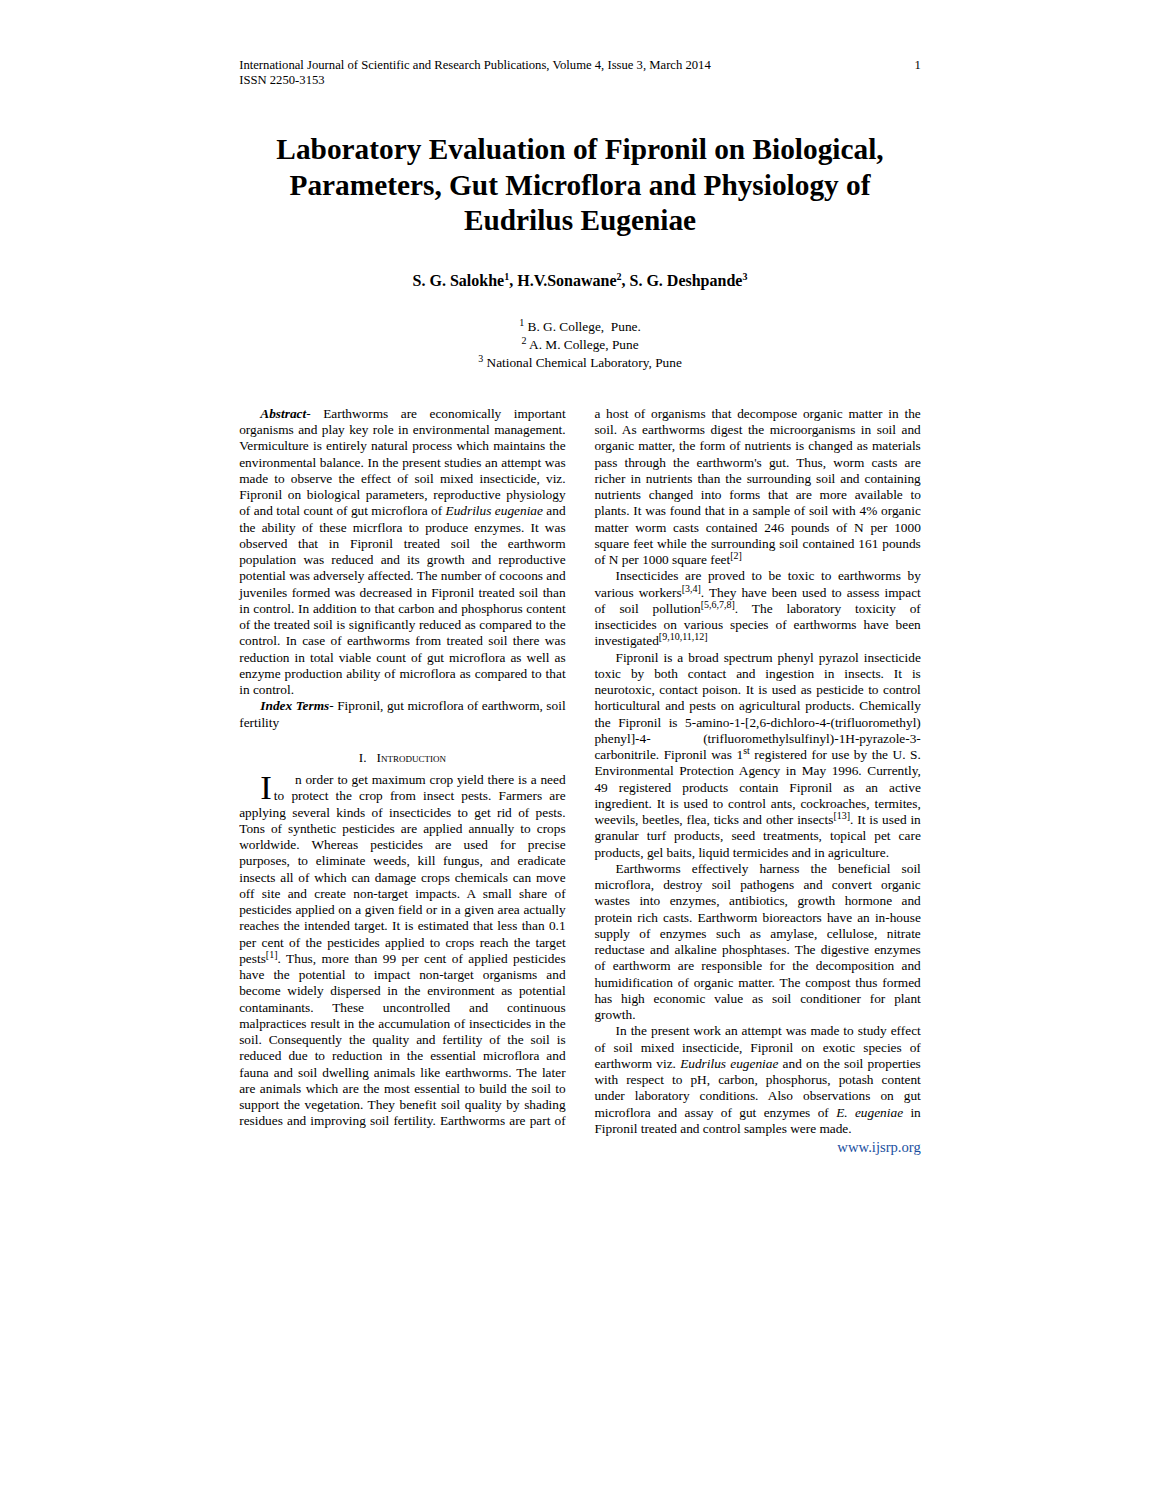International Journal of Scientific and Research Publications, Volume 4, Issue 3, March 2014
ISSN 2250-3153 1
Laboratory Evaluation of Fipronil on Biological, Parameters, Gut Microflora and Physiology of Eudrilus Eugeniae
S. G. Salokhe1, H.V.Sonawane2, S. G. Deshpande3
1 B. G. College, Pune.
2 A. M. College, Pune
3 National Chemical Laboratory, Pune
Abstract- Earthworms are economically important organisms and play key role in environmental management. Vermiculture is entirely natural process which maintains the environmental balance. In the present studies an attempt was made to observe the effect of soil mixed insecticide, viz. Fipronil on biological parameters, reproductive physiology of and total count of gut microflora of Eudrilus eugeniae and the ability of these micrflora to produce enzymes. It was observed that in Fipronil treated soil the earthworm population was reduced and its growth and reproductive potential was adversely affected. The number of cocoons and juveniles formed was decreased in Fipronil treated soil than in control. In addition to that carbon and phosphorus content of the treated soil is significantly reduced as compared to the control. In case of earthworms from treated soil there was reduction in total viable count of gut microflora as well as enzyme production ability of microflora as compared to that in control.
Index Terms- Fipronil, gut microflora of earthworm, soil fertility
I. Introduction
In order to get maximum crop yield there is a need to protect the crop from insect pests. Farmers are applying several kinds of insecticides to get rid of pests. Tons of synthetic pesticides are applied annually to crops worldwide. Whereas pesticides are used for precise purposes, to eliminate weeds, kill fungus, and eradicate insects all of which can damage crops chemicals can move off site and create non-target impacts. A small share of pesticides applied on a given field or in a given area actually reaches the intended target. It is estimated that less than 0.1 per cent of the pesticides applied to crops reach the target pests[1]. Thus, more than 99 per cent of applied pesticides have the potential to impact non-target organisms and become widely dispersed in the environment as potential contaminants. These uncontrolled and continuous malpractices result in the accumulation of insecticides in the soil. Consequently the quality and fertility of the soil is reduced due to reduction in the essential microflora and fauna and soil dwelling animals like earthworms. The later are animals which are the most essential to build the soil to support the vegetation. They benefit soil quality by shading residues and improving soil fertility. Earthworms are part of a host of organisms that decompose organic matter in the soil. As earthworms digest the microorganisms in soil and organic matter, the form of nutrients is changed as materials pass through the earthworm's gut. Thus, worm casts are richer in nutrients than the surrounding soil and containing nutrients changed into forms that are more available to plants. It was found that in a sample of soil with 4% organic matter worm casts contained 246 pounds of N per 1000 square feet while the surrounding soil contained 161 pounds of N per 1000 square feet[2]
Insecticides are proved to be toxic to earthworms by various workers[3,4]. They have been used to assess impact of soil pollution[5,6,7,8]. The laboratory toxicity of insecticides on various species of earthworms have been investigated[9,10,11,12]
Fipronil is a broad spectrum phenyl pyrazol insecticide toxic by both contact and ingestion in insects. It is neurotoxic, contact poison. It is used as pesticide to control horticultural and pests on agricultural products. Chemically the Fipronil is 5-amino-1-[2,6-dichloro-4-(trifluoromethyl) phenyl]-4- (trifluoromethylsulfinyl)-1H-pyrazole-3-carbonitrile. Fipronil was 1st registered for use by the U. S. Environmental Protection Agency in May 1996. Currently, 49 registered products contain Fipronil as an active ingredient. It is used to control ants, cockroaches, termites, weevils, beetles, flea, ticks and other insects[13]. It is used in granular turf products, seed treatments, topical pet care products, gel baits, liquid termicides and in agriculture.
Earthworms effectively harness the beneficial soil microflora, destroy soil pathogens and convert organic wastes into enzymes, antibiotics, growth hormone and protein rich casts. Earthworm bioreactors have an in-house supply of enzymes such as amylase, cellulose, nitrate reductase and alkaline phosphtases. The digestive enzymes of earthworm are responsible for the decomposition and humidification of organic matter. The compost thus formed has high economic value as soil conditioner for plant growth.
In the present work an attempt was made to study effect of soil mixed insecticide, Fipronil on exotic species of earthworm viz. Eudrilus eugeniae and on the soil properties with respect to pH, carbon, phosphorus, potash content under laboratory conditions. Also observations on gut microflora and assay of gut enzymes of E. eugeniae in Fipronil treated and control samples were made.
www.ijsrp.org